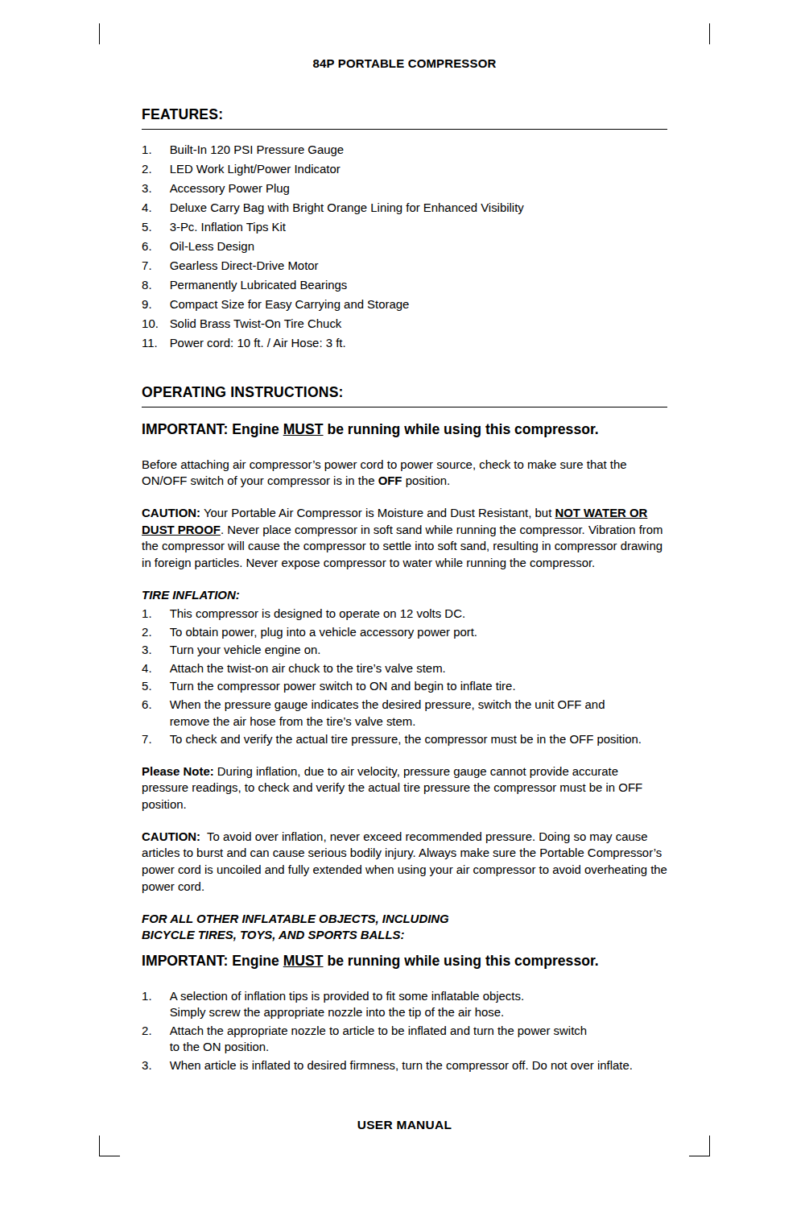84P PORTABLE COMPRESSOR
FEATURES:
Built-In 120 PSI Pressure Gauge
LED Work Light/Power Indicator
Accessory Power Plug
Deluxe Carry Bag with Bright Orange Lining for Enhanced Visibility
3-Pc. Inflation Tips Kit
Oil-Less Design
Gearless Direct-Drive Motor
Permanently Lubricated Bearings
Compact Size for Easy Carrying and Storage
Solid Brass Twist-On Tire Chuck
Power cord: 10 ft. / Air Hose: 3 ft.
OPERATING INSTRUCTIONS:
IMPORTANT: Engine MUST be running while using this compressor.
Before attaching air compressor’s power cord to power source, check to make sure that the ON/OFF switch of your compressor is in the OFF position.
CAUTION: Your Portable Air Compressor is Moisture and Dust Resistant, but NOT WATER OR DUST PROOF. Never place compressor in soft sand while running the compressor. Vibration from the compressor will cause the compressor to settle into soft sand, resulting in compressor drawing in foreign particles. Never expose compressor to water while running the compressor.
TIRE INFLATION:
This compressor is designed to operate on 12 volts DC.
To obtain power, plug into a vehicle accessory power port.
Turn your vehicle engine on.
Attach the twist-on air chuck to the tire’s valve stem.
Turn the compressor power switch to ON and begin to inflate tire.
When the pressure gauge indicates the desired pressure, switch the unit OFF andremove the air hose from the tire’s valve stem.
To check and verify the actual tire pressure, the compressor must be in the OFF position.
Please Note: During inflation, due to air velocity, pressure gauge cannot provide accurate pressure readings, to check and verify the actual tire pressure the compressor must be in OFF position.
CAUTION: To avoid over inflation, never exceed recommended pressure. Doing so may cause articles to burst and can cause serious bodily injury. Always make sure the Portable Compressor’s power cord is uncoiled and fully extended when using your air compressor to avoid overheating the power cord.
FOR ALL OTHER INFLATABLE OBJECTS, INCLUDING
BICYCLE TIRES, TOYS, AND SPORTS BALLS:
IMPORTANT: Engine MUST be running while using this compressor.
A selection of inflation tips is provided to fit some inflatable objects.Simply screw the appropriate nozzle into the tip of the air hose.
Attach the appropriate nozzle to article to be inflated and turn the power switchto the ON position.
When article is inflated to desired firmness, turn the compressor off. Do not over inflate.
USER MANUAL